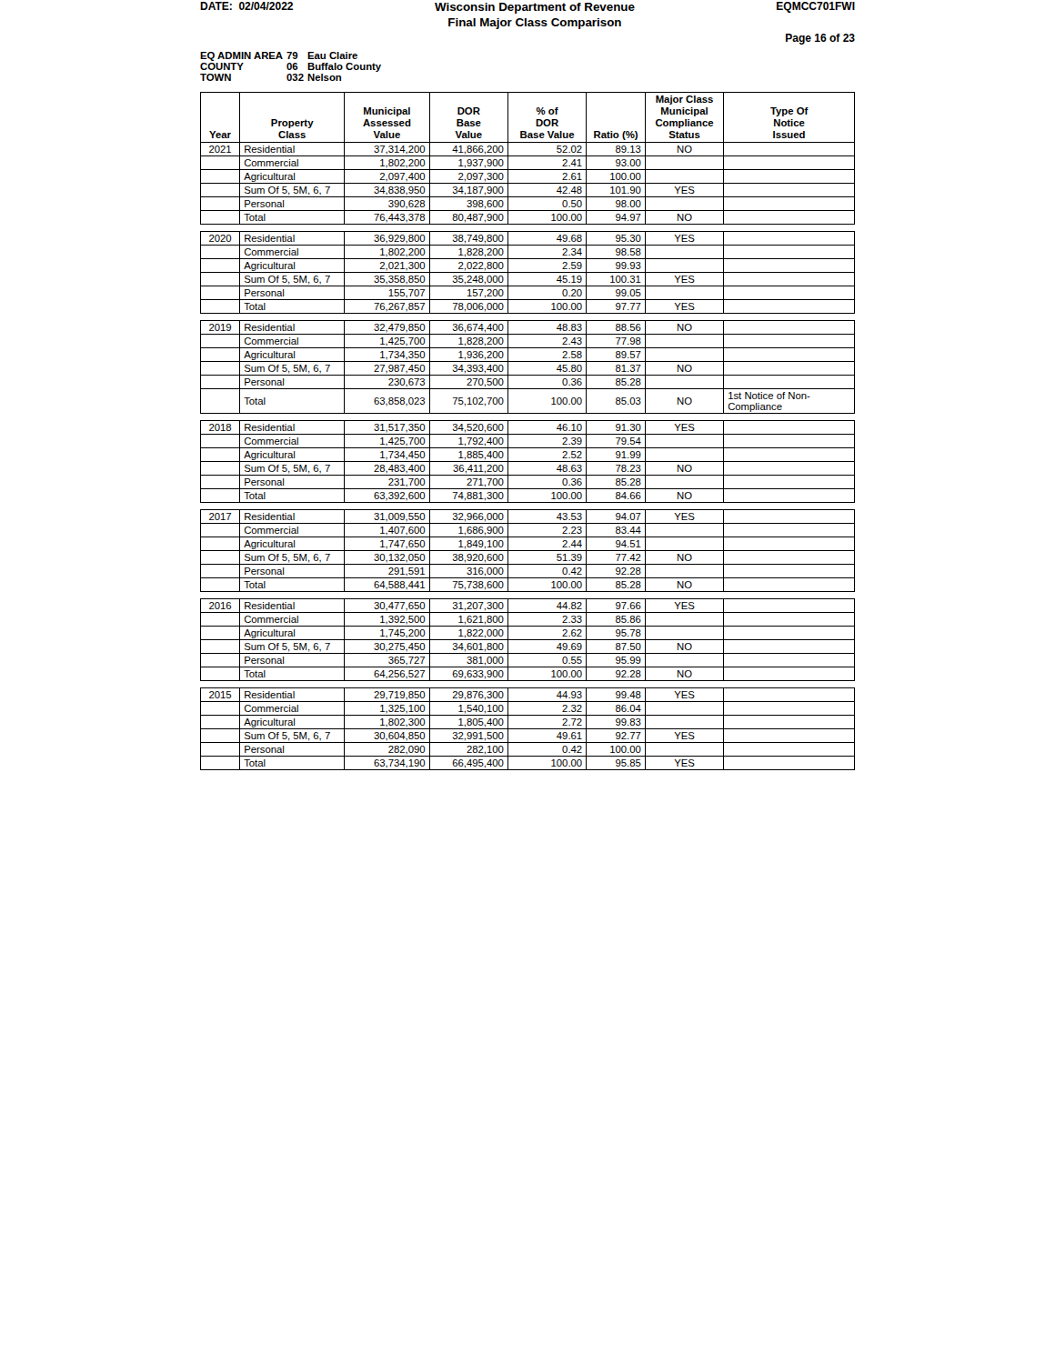DATE: 02/04/2022
Wisconsin Department of Revenue
Final Major Class Comparison
EQMCC701FWI
Page 16 of 23
| EQ ADMIN AREA | 79 | Eau Claire |
| COUNTY | 06 | Buffalo County |
| TOWN | 032 | Nelson |
| Year | Property Class | Municipal Assessed Value | DOR Base Value | % of DOR Base Value | Ratio (%) | Major Class Municipal Compliance Status | Type Of Notice Issued |
| --- | --- | --- | --- | --- | --- | --- | --- |
| 2021 | Residential | 37,314,200 | 41,866,200 | 52.02 | 89.13 | NO | |
| | Commercial | 1,802,200 | 1,937,900 | 2.41 | 93.00 | | |
| | Agricultural | 2,097,400 | 2,097,300 | 2.61 | 100.00 | | |
| | Sum Of 5, 5M, 6, 7 | 34,838,950 | 34,187,900 | 42.48 | 101.90 | YES | |
| | Personal | 390,628 | 398,600 | 0.50 | 98.00 | | |
| | Total | 76,443,378 | 80,487,900 | 100.00 | 94.97 | NO | |
| 2020 | Residential | 36,929,800 | 38,749,800 | 49.68 | 95.30 | YES | |
| | Commercial | 1,802,200 | 1,828,200 | 2.34 | 98.58 | | |
| | Agricultural | 2,021,300 | 2,022,800 | 2.59 | 99.93 | | |
| | Sum Of 5, 5M, 6, 7 | 35,358,850 | 35,248,000 | 45.19 | 100.31 | YES | |
| | Personal | 155,707 | 157,200 | 0.20 | 99.05 | | |
| | Total | 76,267,857 | 78,006,000 | 100.00 | 97.77 | YES | |
| 2019 | Residential | 32,479,850 | 36,674,400 | 48.83 | 88.56 | NO | |
| | Commercial | 1,425,700 | 1,828,200 | 2.43 | 77.98 | | |
| | Agricultural | 1,734,350 | 1,936,200 | 2.58 | 89.57 | | |
| | Sum Of 5, 5M, 6, 7 | 27,987,450 | 34,393,400 | 45.80 | 81.37 | NO | |
| | Personal | 230,673 | 270,500 | 0.36 | 85.28 | | |
| | Total | 63,858,023 | 75,102,700 | 100.00 | 85.03 | NO | 1st Notice of Non-Compliance |
| 2018 | Residential | 31,517,350 | 34,520,600 | 46.10 | 91.30 | YES | |
| | Commercial | 1,425,700 | 1,792,400 | 2.39 | 79.54 | | |
| | Agricultural | 1,734,450 | 1,885,400 | 2.52 | 91.99 | | |
| | Sum Of 5, 5M, 6, 7 | 28,483,400 | 36,411,200 | 48.63 | 78.23 | NO | |
| | Personal | 231,700 | 271,700 | 0.36 | 85.28 | | |
| | Total | 63,392,600 | 74,881,300 | 100.00 | 84.66 | NO | |
| 2017 | Residential | 31,009,550 | 32,966,000 | 43.53 | 94.07 | YES | |
| | Commercial | 1,407,600 | 1,686,900 | 2.23 | 83.44 | | |
| | Agricultural | 1,747,650 | 1,849,100 | 2.44 | 94.51 | | |
| | Sum Of 5, 5M, 6, 7 | 30,132,050 | 38,920,600 | 51.39 | 77.42 | NO | |
| | Personal | 291,591 | 316,000 | 0.42 | 92.28 | | |
| | Total | 64,588,441 | 75,738,600 | 100.00 | 85.28 | NO | |
| 2016 | Residential | 30,477,650 | 31,207,300 | 44.82 | 97.66 | YES | |
| | Commercial | 1,392,500 | 1,621,800 | 2.33 | 85.86 | | |
| | Agricultural | 1,745,200 | 1,822,000 | 2.62 | 95.78 | | |
| | Sum Of 5, 5M, 6, 7 | 30,275,450 | 34,601,800 | 49.69 | 87.50 | NO | |
| | Personal | 365,727 | 381,000 | 0.55 | 95.99 | | |
| | Total | 64,256,527 | 69,633,900 | 100.00 | 92.28 | NO | |
| 2015 | Residential | 29,719,850 | 29,876,300 | 44.93 | 99.48 | YES | |
| | Commercial | 1,325,100 | 1,540,100 | 2.32 | 86.04 | | |
| | Agricultural | 1,802,300 | 1,805,400 | 2.72 | 99.83 | | |
| | Sum Of 5, 5M, 6, 7 | 30,604,850 | 32,991,500 | 49.61 | 92.77 | YES | |
| | Personal | 282,090 | 282,100 | 0.42 | 100.00 | | |
| | Total | 63,734,190 | 66,495,400 | 100.00 | 95.85 | YES | |